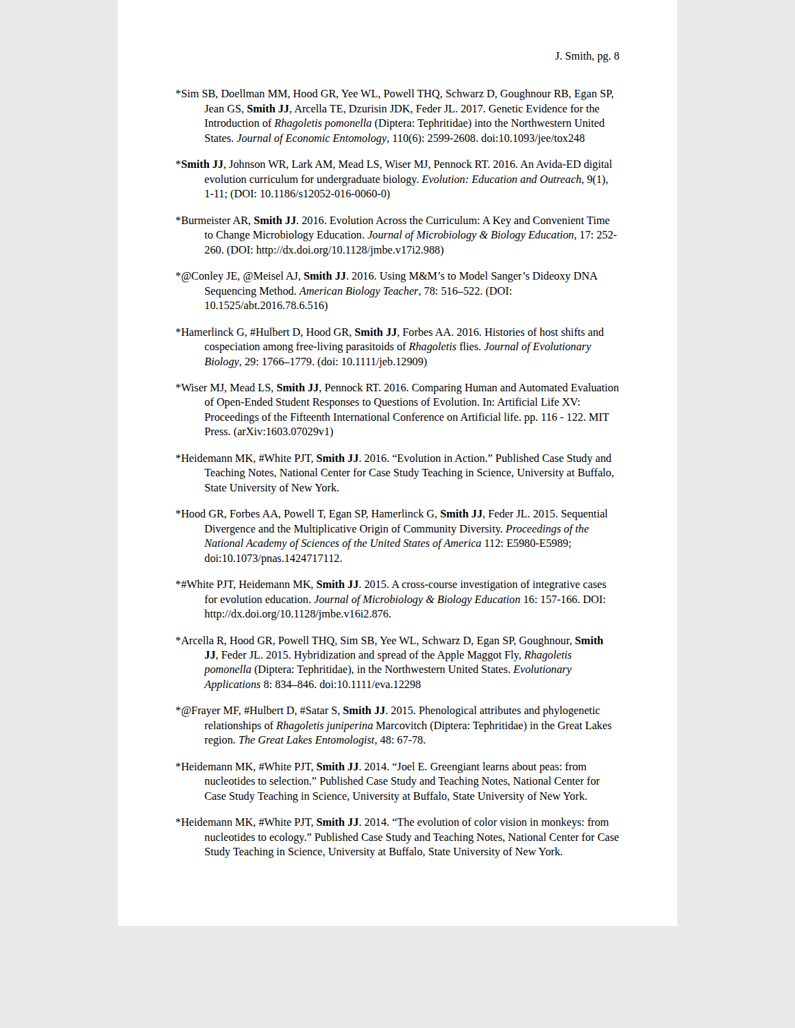J. Smith, pg. 8
*Sim SB, Doellman MM, Hood GR, Yee WL, Powell THQ, Schwarz D, Goughnour RB, Egan SP, Jean GS, Smith JJ, Arcella TE, Dzurisin JDK, Feder JL. 2017. Genetic Evidence for the Introduction of Rhagoletis pomonella (Diptera: Tephritidae) into the Northwestern United States. Journal of Economic Entomology, 110(6): 2599-2608. doi:10.1093/jee/tox248
*Smith JJ, Johnson WR, Lark AM, Mead LS, Wiser MJ, Pennock RT. 2016. An Avida-ED digital evolution curriculum for undergraduate biology. Evolution: Education and Outreach, 9(1), 1-11; (DOI: 10.1186/s12052-016-0060-0)
*Burmeister AR, Smith JJ. 2016. Evolution Across the Curriculum: A Key and Convenient Time to Change Microbiology Education. Journal of Microbiology & Biology Education, 17: 252-260. (DOI: http://dx.doi.org/10.1128/jmbe.v17i2.988)
*@Conley JE, @Meisel AJ, Smith JJ. 2016. Using M&M’s to Model Sanger’s Dideoxy DNA Sequencing Method. American Biology Teacher, 78: 516–522. (DOI: 10.1525/abt.2016.78.6.516)
*Hamerlinck G, #Hulbert D, Hood GR, Smith JJ, Forbes AA. 2016. Histories of host shifts and cospeciation among free-living parasitoids of Rhagoletis flies. Journal of Evolutionary Biology, 29: 1766–1779. (doi: 10.1111/jeb.12909)
*Wiser MJ, Mead LS, Smith JJ, Pennock RT. 2016. Comparing Human and Automated Evaluation of Open-Ended Student Responses to Questions of Evolution. In: Artificial Life XV: Proceedings of the Fifteenth International Conference on Artificial life. pp. 116 - 122. MIT Press. (arXiv:1603.07029v1)
*Heidemann MK, #White PJT, Smith JJ. 2016. “Evolution in Action.” Published Case Study and Teaching Notes, National Center for Case Study Teaching in Science, University at Buffalo, State University of New York.
*Hood GR, Forbes AA, Powell T, Egan SP, Hamerlinck G, Smith JJ, Feder JL. 2015. Sequential Divergence and the Multiplicative Origin of Community Diversity. Proceedings of the National Academy of Sciences of the United States of America 112: E5980-E5989; doi:10.1073/pnas.1424717112.
*#White PJT, Heidemann MK, Smith JJ. 2015. A cross-course investigation of integrative cases for evolution education. Journal of Microbiology & Biology Education 16: 157-166. DOI: http://dx.doi.org/10.1128/jmbe.v16i2.876.
*Arcella R, Hood GR, Powell THQ, Sim SB, Yee WL, Schwarz D, Egan SP, Goughnour, Smith JJ, Feder JL. 2015. Hybridization and spread of the Apple Maggot Fly, Rhagoletis pomonella (Diptera: Tephritidae), in the Northwestern United States. Evolutionary Applications 8: 834–846. doi:10.1111/eva.12298
*@Frayer MF, #Hulbert D, #Satar S, Smith JJ. 2015. Phenological attributes and phylogenetic relationships of Rhagoletis juniperina Marcovitch (Diptera: Tephritidae) in the Great Lakes region. The Great Lakes Entomologist, 48: 67-78.
*Heidemann MK, #White PJT, Smith JJ. 2014. “Joel E. Greengiant learns about peas: from nucleotides to selection.” Published Case Study and Teaching Notes, National Center for Case Study Teaching in Science, University at Buffalo, State University of New York.
*Heidemann MK, #White PJT, Smith JJ. 2014. “The evolution of color vision in monkeys: from nucleotides to ecology.” Published Case Study and Teaching Notes, National Center for Case Study Teaching in Science, University at Buffalo, State University of New York.